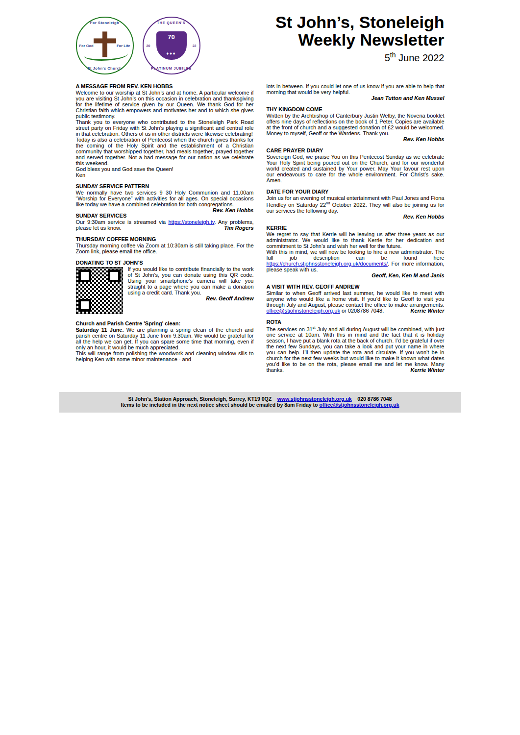For Stoneleigh
For God
For Life
St John's Church
THE QUEEN'S
20
22
70
♦♦♦
PLATINUM JUBILEE
St John’s, Stoneleigh
Weekly Newsletter
5th June 2022
A message from Rev. Ken Hobbs
Welcome to our worship at St John’s and at home. A particular welcome if you are visiting St John’s on this occasion in celebration and thanksgiving for the lifetime of service given by our Queen. We thank God for her Christian faith which empowers and motivates her and to which she gives public testimony.
Thank you to everyone who contributed to the Stoneleigh Park Road street party on Friday with St John’s playing a significant and central role in that celebration. Others of us in other districts were likewise celebrating!
Today is also a celebration of Pentecost when the church gives thanks for the coming of the Holy Spirit and the establishment of a Christian community that worshipped together, had meals together, prayed together and served together. Not a bad message for our nation as we celebrate this weekend.
God bless you and God save the Queen!
Ken
Sunday Service Pattern
We normally have two services 9 30 Holy Communion and 11.00am “Worship for Everyone” with activities for all ages. On special occasions like today we have a combined celebration for both congregations. Rev. Ken Hobbs
Sunday Services
Our 9:30am service is streamed via https://stoneleigh.tv. Any problems, please let us know. Tim Rogers
Thursday Coffee Morning
Thursday morning coffee via Zoom at 10:30am is still taking place. For the Zoom link, please email the office.
Donating to St John’s
If you would like to contribute financially to the work of St John’s, you can donate using this QR code. Using your smartphone’s camera will take you straight to a page where you can make a donation using a credit card. Thank you.
Rev. Geoff Andrew
Church and Parish Centre 'Spring' clean:
Saturday 11 June. We are planning a spring clean of the church and parish centre on Saturday 11 June from 9.30am. We would be grateful for all the help we can get. If you can spare some time that morning, even if only an hour, it would be much appreciated.
This will range from polishing the woodwork and cleaning window sills to helping Ken with some minor maintenance - and
lots in between. If you could let one of us know if you are able to help that morning that would be very helpful.
Jean Tutton and Ken Mussel
Thy Kingdom Come
Written by the Archbishop of Canterbury Justin Welby, the Novena booklet offers nine days of reflections on the book of 1 Peter. Copies are available at the front of church and a suggested donation of £2 would be welcomed. Money to myself, Geoff or the Wardens. Thank you.
Rev. Ken Hobbs
Care Prayer Diary
Sovereign God, we praise You on this Pentecost Sunday as we celebrate Your Holy Spirit being poured out on the Church, and for our wonderful world created and sustained by Your power. May Your favour rest upon our endeavours to care for the whole environment. For Christ’s sake. Amen.
Date for your Diary
Join us for an evening of musical entertainment with Paul Jones and Fiona Hendley on Saturday 22nd October 2022. They will also be joining us for our services the following day.
Rev. Ken Hobbs
Kerrie
We regret to say that Kerrie will be leaving us after three years as our administrator. We would like to thank Kerrie for her dedication and commitment to St John’s and wish her well for the future.
With this in mind, we will now be looking to hire a new administrator. The full job description can be found here https://church.stjohnsstoneleigh.org.uk/documents/. For more information, please speak with us.
Geoff, Ken, Ken M and Janis
A visit with Rev. Geoff Andrew
Similar to when Geoff arrived last summer, he would like to meet with anyone who would like a home visit. If you’d like to Geoff to visit you through July and August, please contact the office to make arrangements. office@stjohnstoneleigh.org.uk or 0208786 7048. Kerrie Winter
Rota
The services on 31st July and all during August will be combined, with just one service at 10am. With this in mind and the fact that it is holiday season, I have put a blank rota at the back of church. I’d be grateful if over the next few Sundays, you can take a look and put your name in where you can help. I’ll then update the rota and circulate. If you won’t be in church for the next few weeks but would like to make it known what dates you’d like to be on the rota, please email me and let me know. Many thanks. Kerrie Winter
St John’s, Station Approach, Stoneleigh, Surrey, KT19 0QZ www.stjohnsstoneleigh.org.uk 020 8786 7048
Items to be included in the next notice sheet should be emailed by 8am Friday to office@stjohnsstoneleigh.org.uk